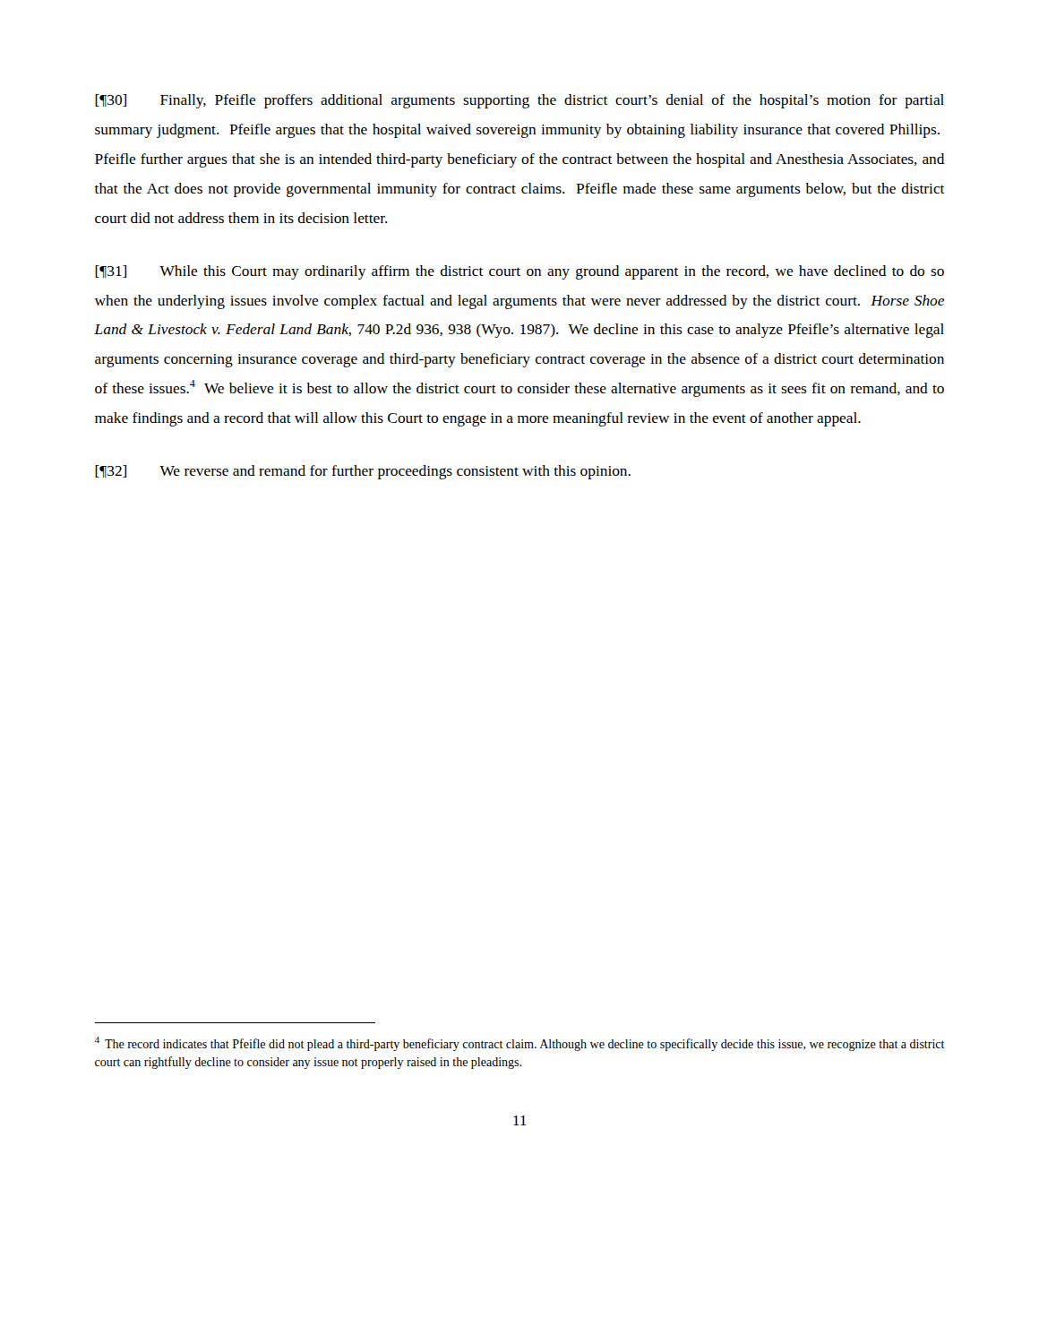[¶30] Finally, Pfeifle proffers additional arguments supporting the district court’s denial of the hospital’s motion for partial summary judgment. Pfeifle argues that the hospital waived sovereign immunity by obtaining liability insurance that covered Phillips. Pfeifle further argues that she is an intended third-party beneficiary of the contract between the hospital and Anesthesia Associates, and that the Act does not provide governmental immunity for contract claims. Pfeifle made these same arguments below, but the district court did not address them in its decision letter.
[¶31] While this Court may ordinarily affirm the district court on any ground apparent in the record, we have declined to do so when the underlying issues involve complex factual and legal arguments that were never addressed by the district court. Horse Shoe Land & Livestock v. Federal Land Bank, 740 P.2d 936, 938 (Wyo. 1987). We decline in this case to analyze Pfeifle’s alternative legal arguments concerning insurance coverage and third-party beneficiary contract coverage in the absence of a district court determination of these issues.4 We believe it is best to allow the district court to consider these alternative arguments as it sees fit on remand, and to make findings and a record that will allow this Court to engage in a more meaningful review in the event of another appeal.
[¶32] We reverse and remand for further proceedings consistent with this opinion.
4The record indicates that Pfeifle did not plead a third-party beneficiary contract claim. Although we decline to specifically decide this issue, we recognize that a district court can rightfully decline to consider any issue not properly raised in the pleadings.
11